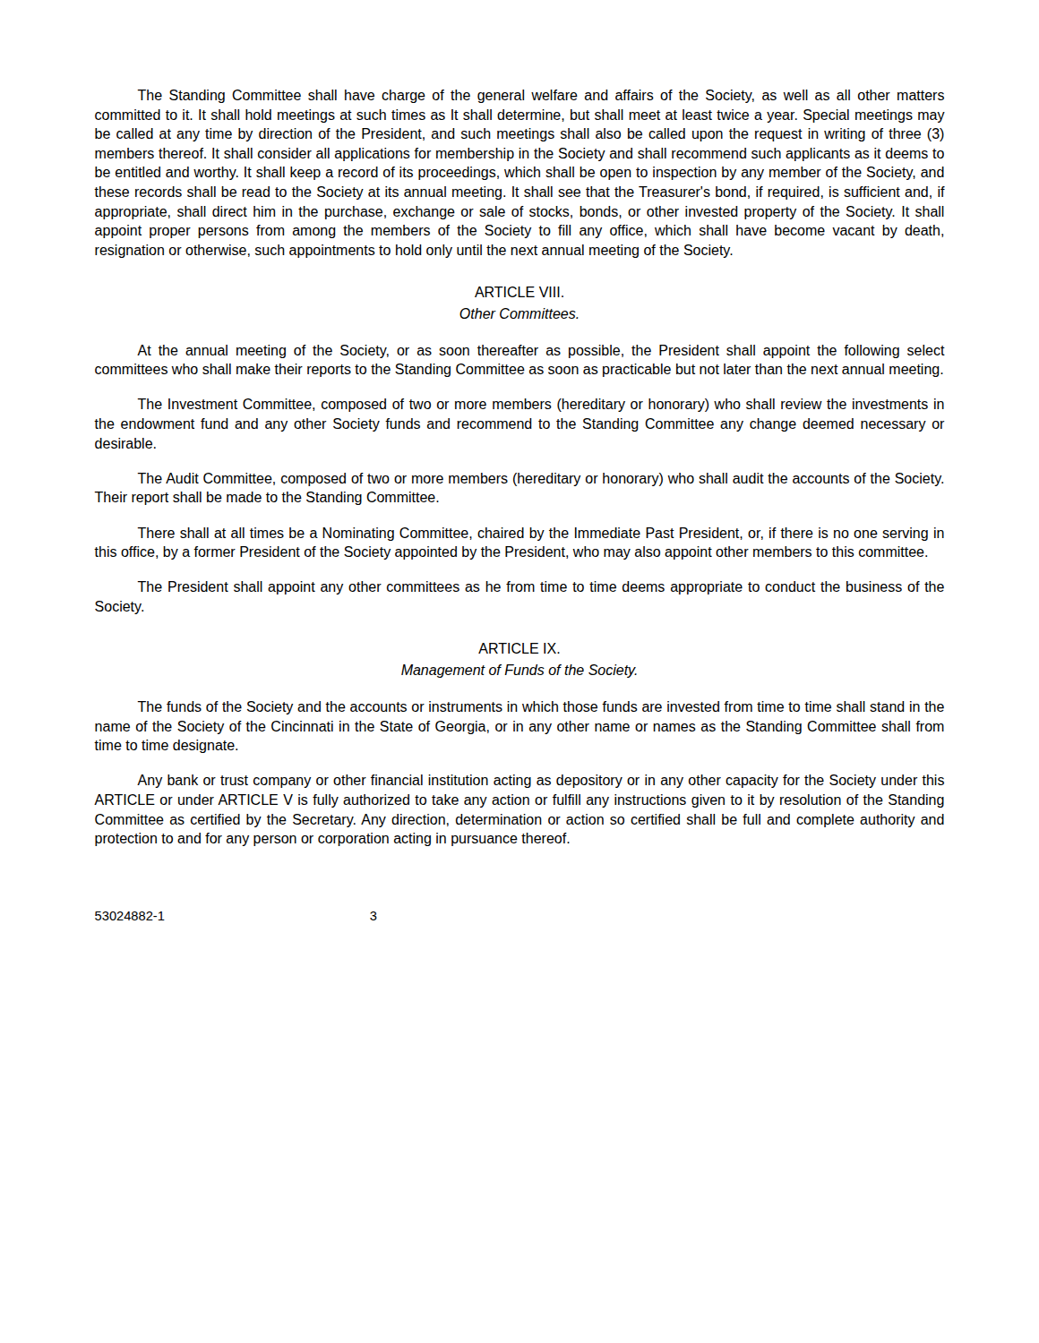The Standing Committee shall have charge of the general welfare and affairs of the Society, as well as all other matters committed to it. It shall hold meetings at such times as It shall determine, but shall meet at least twice a year. Special meetings may be called at any time by direction of the President, and such meetings shall also be called upon the request in writing of three (3) members thereof. It shall consider all applications for membership in the Society and shall recommend such applicants as it deems to be entitled and worthy. It shall keep a record of its proceedings, which shall be open to inspection by any member of the Society, and these records shall be read to the Society at its annual meeting. It shall see that the Treasurer's bond, if required, is sufficient and, if appropriate, shall direct him in the purchase, exchange or sale of stocks, bonds, or other invested property of the Society. It shall appoint proper persons from among the members of the Society to fill any office, which shall have become vacant by death, resignation or otherwise, such appointments to hold only until the next annual meeting of the Society.
ARTICLE VIII.Other Committees.
At the annual meeting of the Society, or as soon thereafter as possible, the President shall appoint the following select committees who shall make their reports to the Standing Committee as soon as practicable but not later than the next annual meeting.
The Investment Committee, composed of two or more members (hereditary or honorary) who shall review the investments in the endowment fund and any other Society funds and recommend to the Standing Committee any change deemed necessary or desirable.
The Audit Committee, composed of two or more members (hereditary or honorary) who shall audit the accounts of the Society. Their report shall be made to the Standing Committee.
There shall at all times be a Nominating Committee, chaired by the Immediate Past President, or, if there is no one serving in this office, by a former President of the Society appointed by the President, who may also appoint other members to this committee.
The President shall appoint any other committees as he from time to time deems appropriate to conduct the business of the Society.
ARTICLE IX.Management of Funds of the Society.
The funds of the Society and the accounts or instruments in which those funds are invested from time to time shall stand in the name of the Society of the Cincinnati in the State of Georgia, or in any other name or names as the Standing Committee shall from time to time designate.
Any bank or trust company or other financial institution acting as depository or in any other capacity for the Society under this ARTICLE or under ARTICLE V is fully authorized to take any action or fulfill any instructions given to it by resolution of the Standing Committee as certified by the Secretary. Any direction, determination or action so certified shall be full and complete authority and protection to and for any person or corporation acting in pursuance thereof.
53024882-1 3